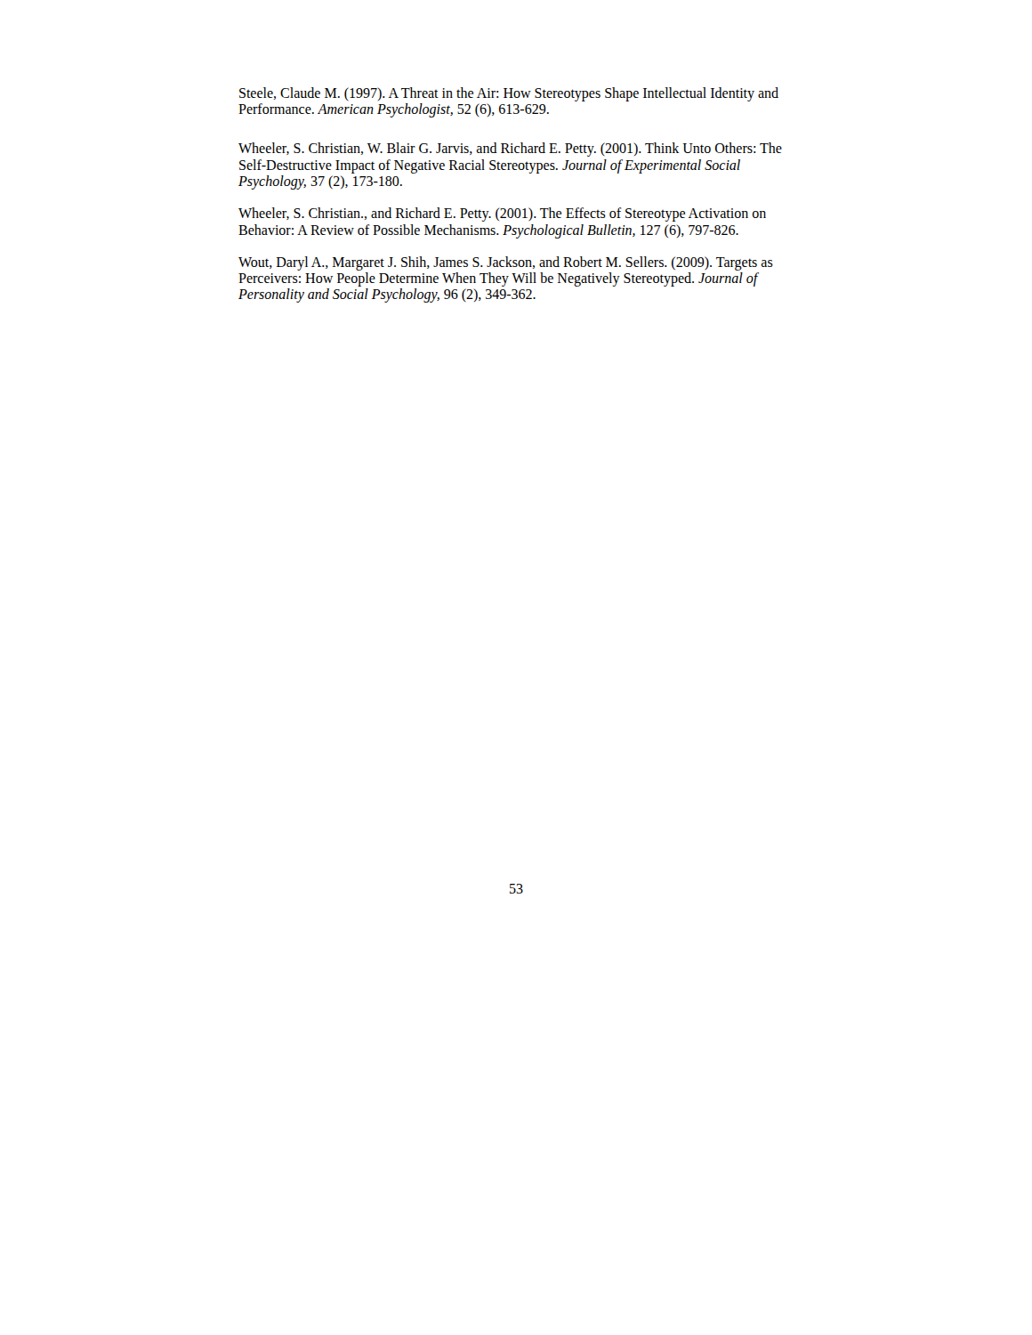Steele, Claude M. (1997). A Threat in the Air: How Stereotypes Shape Intellectual Identity and Performance. American Psychologist, 52 (6), 613-629.
Wheeler, S. Christian, W. Blair G. Jarvis, and Richard E. Petty. (2001). Think Unto Others: The Self-Destructive Impact of Negative Racial Stereotypes. Journal of Experimental Social Psychology, 37 (2), 173-180.
Wheeler, S. Christian., and Richard E. Petty. (2001). The Effects of Stereotype Activation on Behavior: A Review of Possible Mechanisms. Psychological Bulletin, 127 (6), 797-826.
Wout, Daryl A., Margaret J. Shih, James S. Jackson, and Robert M. Sellers. (2009). Targets as Perceivers: How People Determine When They Will be Negatively Stereotyped. Journal of Personality and Social Psychology, 96 (2), 349-362.
53